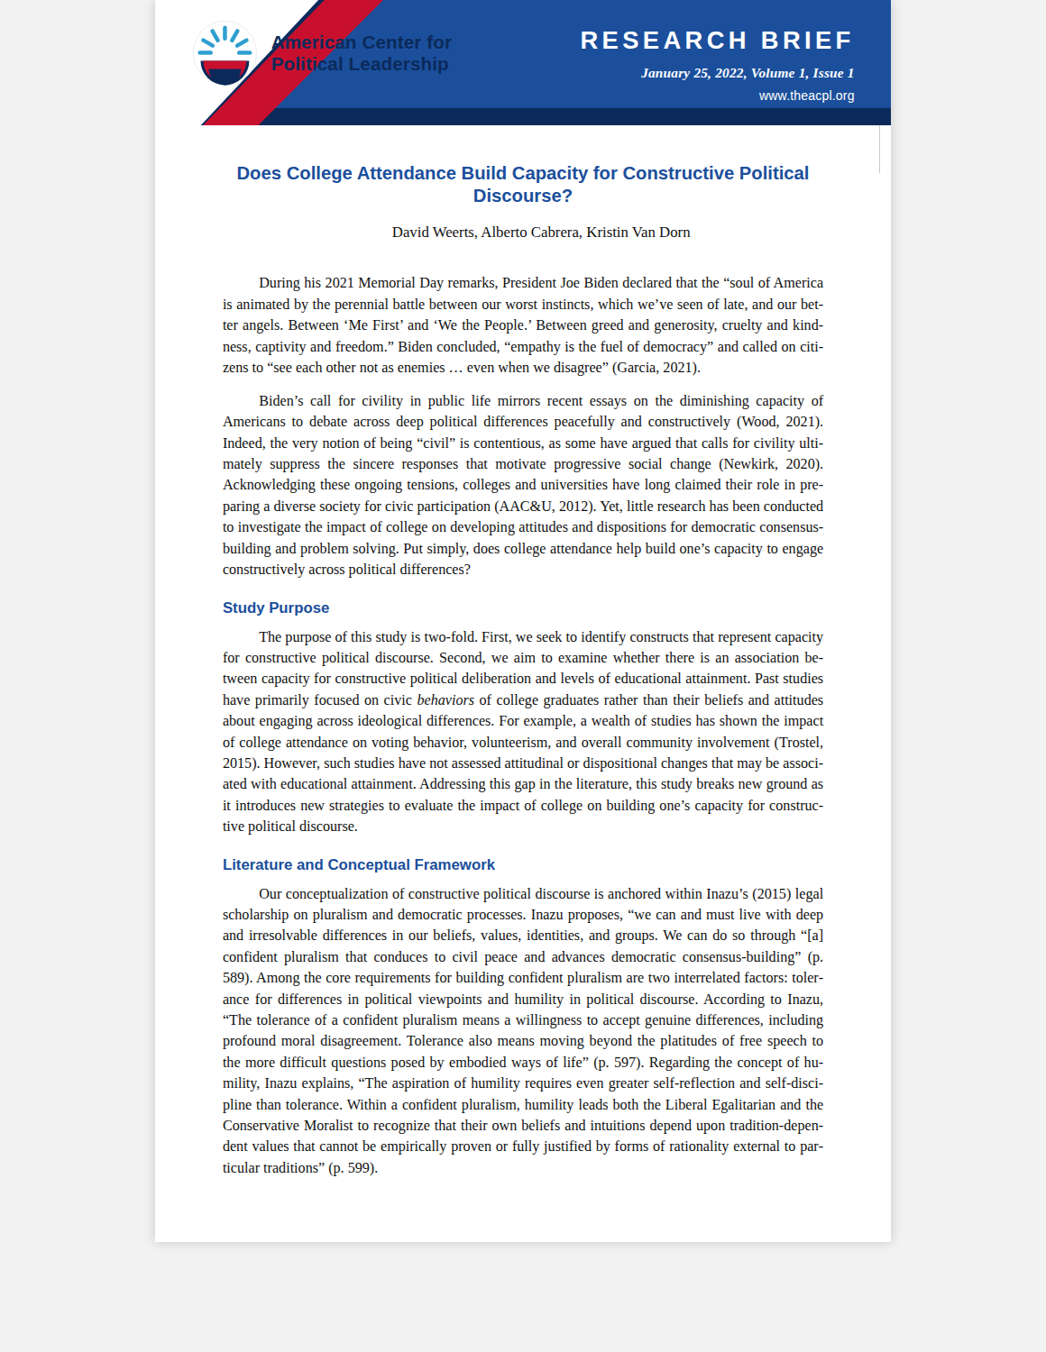American Center for
Political Leadership
RESEARCH BRIEF
January 25, 2022, Volume 1, Issue 1
www.theacpl.org
Does College Attendance Build Capacity for Constructive Political Discourse?
David Weerts, Alberto Cabrera, Kristin Van Dorn
During his 2021 Memorial Day remarks, President Joe Biden declared that the “soul of America is animated by the perennial battle between our worst instincts, which we’ve seen of late, and our better angels. Between ‘Me First’ and ‘We the People.’ Between greed and generosity, cruelty and kindness, captivity and freedom.” Biden concluded, “empathy is the fuel of democracy” and called on citizens to “see each other not as enemies … even when we disagree” (Garcia, 2021).
Biden’s call for civility in public life mirrors recent essays on the diminishing capacity of Americans to debate across deep political differences peacefully and constructively (Wood, 2021). Indeed, the very notion of being “civil” is contentious, as some have argued that calls for civility ultimately suppress the sincere responses that motivate progressive social change (Newkirk, 2020). Acknowledging these ongoing tensions, colleges and universities have long claimed their role in preparing a diverse society for civic participation (AAC&U, 2012). Yet, little research has been conducted to investigate the impact of college on developing attitudes and dispositions for democratic consensus-building and problem solving. Put simply, does college attendance help build one’s capacity to engage constructively across political differences?
Study Purpose
The purpose of this study is two-fold. First, we seek to identify constructs that represent capacity for constructive political discourse. Second, we aim to examine whether there is an association between capacity for constructive political deliberation and levels of educational attainment. Past studies have primarily focused on civic behaviors of college graduates rather than their beliefs and attitudes about engaging across ideological differences. For example, a wealth of studies has shown the impact of college attendance on voting behavior, volunteerism, and overall community involvement (Trostel, 2015). However, such studies have not assessed attitudinal or dispositional changes that may be associated with educational attainment. Addressing this gap in the literature, this study breaks new ground as it introduces new strategies to evaluate the impact of college on building one’s capacity for constructive political discourse.
Literature and Conceptual Framework
Our conceptualization of constructive political discourse is anchored within Inazu’s (2015) legal scholarship on pluralism and democratic processes. Inazu proposes, “we can and must live with deep and irresolvable differences in our beliefs, values, identities, and groups. We can do so through “[a] confident pluralism that conduces to civil peace and advances democratic consensus-building” (p. 589). Among the core requirements for building confident pluralism are two interrelated factors: tolerance for differences in political viewpoints and humility in political discourse. According to Inazu, “The tolerance of a confident pluralism means a willingness to accept genuine differences, including profound moral disagreement. Tolerance also means moving beyond the platitudes of free speech to the more difficult questions posed by embodied ways of life” (p. 597). Regarding the concept of humility, Inazu explains, “The aspiration of humility requires even greater self-reflection and self-discipline than tolerance. Within a confident pluralism, humility leads both the Liberal Egalitarian and the Conservative Moralist to recognize that their own beliefs and intuitions depend upon tradition-dependent values that cannot be empirically proven or fully justified by forms of rationality external to particular traditions” (p. 599).